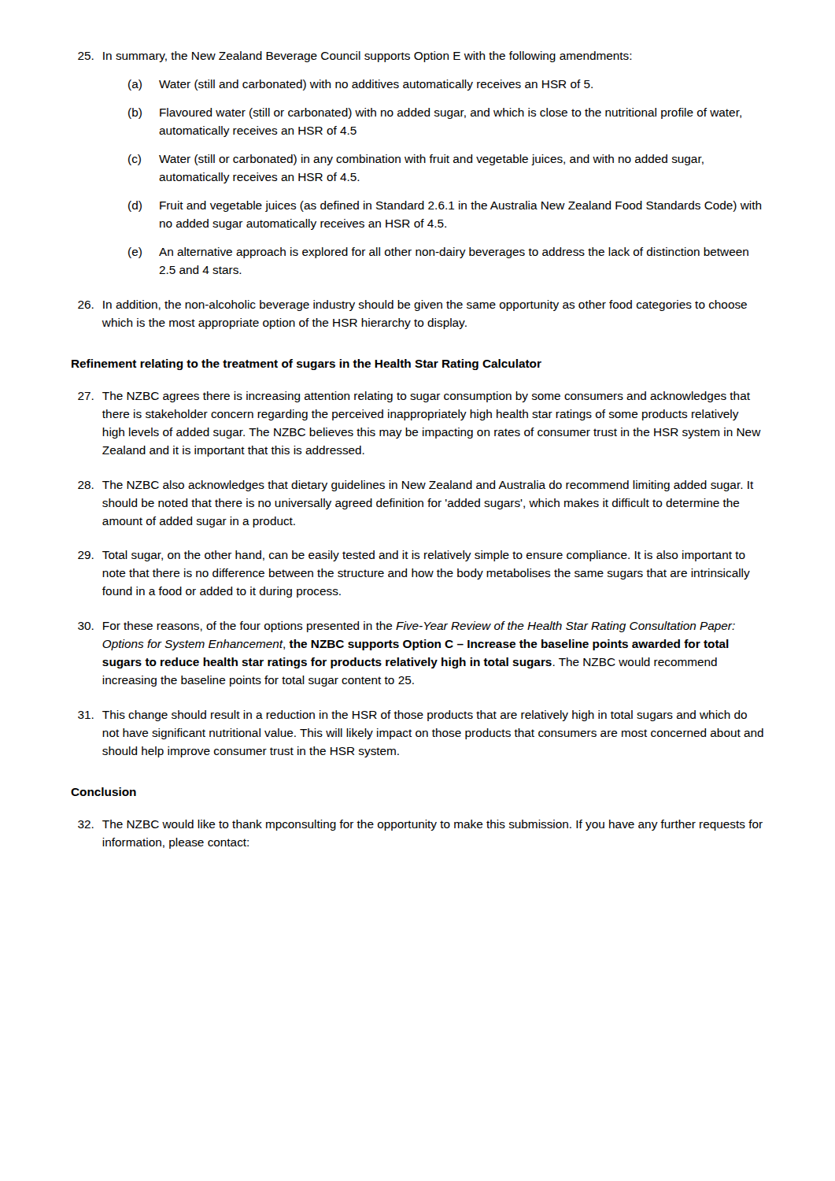In summary, the New Zealand Beverage Council supports Option E with the following amendments:
Water (still and carbonated) with no additives automatically receives an HSR of 5.
Flavoured water (still or carbonated) with no added sugar, and which is close to the nutritional profile of water, automatically receives an HSR of 4.5
Water (still or carbonated) in any combination with fruit and vegetable juices, and with no added sugar, automatically receives an HSR of 4.5.
Fruit and vegetable juices (as defined in Standard 2.6.1 in the Australia New Zealand Food Standards Code) with no added sugar automatically receives an HSR of 4.5.
An alternative approach is explored for all other non-dairy beverages to address the lack of distinction between 2.5 and 4 stars.
In addition, the non-alcoholic beverage industry should be given the same opportunity as other food categories to choose which is the most appropriate option of the HSR hierarchy to display.
Refinement relating to the treatment of sugars in the Health Star Rating Calculator
The NZBC agrees there is increasing attention relating to sugar consumption by some consumers and acknowledges that there is stakeholder concern regarding the perceived inappropriately high health star ratings of some products relatively high levels of added sugar. The NZBC believes this may be impacting on rates of consumer trust in the HSR system in New Zealand and it is important that this is addressed.
The NZBC also acknowledges that dietary guidelines in New Zealand and Australia do recommend limiting added sugar. It should be noted that there is no universally agreed definition for 'added sugars', which makes it difficult to determine the amount of added sugar in a product.
Total sugar, on the other hand, can be easily tested and it is relatively simple to ensure compliance. It is also important to note that there is no difference between the structure and how the body metabolises the same sugars that are intrinsically found in a food or added to it during process.
For these reasons, of the four options presented in the Five-Year Review of the Health Star Rating Consultation Paper: Options for System Enhancement, the NZBC supports Option C – Increase the baseline points awarded for total sugars to reduce health star ratings for products relatively high in total sugars. The NZBC would recommend increasing the baseline points for total sugar content to 25.
This change should result in a reduction in the HSR of those products that are relatively high in total sugars and which do not have significant nutritional value. This will likely impact on those products that consumers are most concerned about and should help improve consumer trust in the HSR system.
Conclusion
The NZBC would like to thank mpconsulting for the opportunity to make this submission. If you have any further requests for information, please contact: